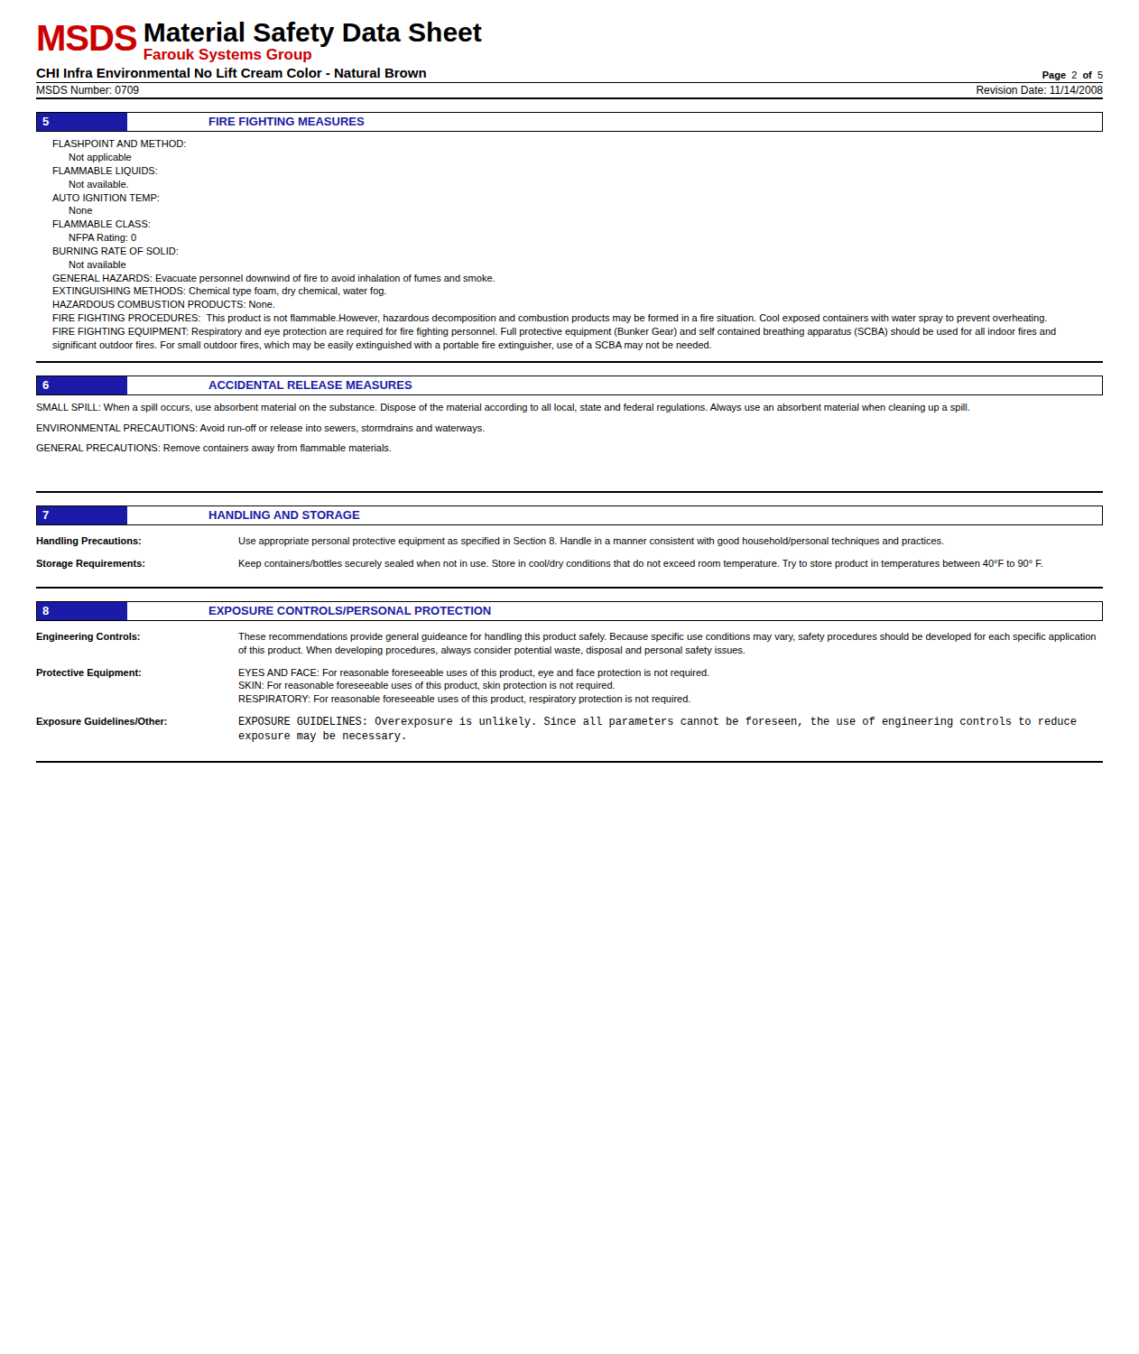MSDS
Material Safety Data Sheet
Farouk Systems Group
CHI Infra Environmental No Lift Cream Color - Natural Brown
Page 2 of 5
MSDS Number: 0709
Revision Date: 11/14/2008
5
FIRE FIGHTING MEASURES
FLASHPOINT AND METHOD:
Not applicable
FLAMMABLE LIQUIDS:
Not available.
AUTO IGNITION TEMP:
None
FLAMMABLE CLASS:
NFPA Rating: 0
BURNING RATE OF SOLID:
Not available
GENERAL HAZARDS: Evacuate personnel downwind of fire to avoid inhalation of fumes and smoke.
EXTINGUISHING METHODS: Chemical type foam, dry chemical, water fog.
HAZARDOUS COMBUSTION PRODUCTS: None.
FIRE FIGHTING PROCEDURES: This product is not flammable.However, hazardous decomposition and combustion products may be formed in a fire situation. Cool exposed containers with water spray to prevent overheating.
FIRE FIGHTING EQUIPMENT: Respiratory and eye protection are required for fire fighting personnel. Full protective equipment (Bunker Gear) and self contained breathing apparatus (SCBA) should be used for all indoor fires and significant outdoor fires. For small outdoor fires, which may be easily extinguished with a portable fire extinguisher, use of a SCBA may not be needed.
6
ACCIDENTAL RELEASE MEASURES
SMALL SPILL: When a spill occurs, use absorbent material on the substance. Dispose of the material according to all local, state and federal regulations. Always use an absorbent material when cleaning up a spill.
ENVIRONMENTAL PRECAUTIONS: Avoid run-off or release into sewers, stormdrains and waterways.
GENERAL PRECAUTIONS: Remove containers away from flammable materials.
7
HANDLING AND STORAGE
| Handling Precautions: | Use appropriate personal protective equipment as specified in Section 8. Handle in a manner consistent with good household/personal techniques and practices. |
| Storage Requirements: | Keep containers/bottles securely sealed when not in use. Store in cool/dry conditions that do not exceed room temperature. Try to store product in temperatures between 40°F to 90° F. |
8
EXPOSURE CONTROLS/PERSONAL PROTECTION
| Engineering Controls: | These recommendations provide general guideance for handling this product safely. Because specific use conditions may vary, safety procedures should be developed for each specific application of this product. When developing procedures, always consider potential waste, disposal and personal safety issues. |
| Protective Equipment: | EYES AND FACE: For reasonable foreseeable uses of this product, eye and face protection is not required. SKIN: For reasonable foreseeable uses of this product, skin protection is not required. RESPIRATORY: For reasonable foreseeable uses of this product, respiratory protection is not required. |
| Exposure Guidelines/Other: | EXPOSURE GUIDELINES: Overexposure is unlikely. Since all parameters cannot be foreseen, the use of engineering controls to reduce exposure may be necessary. |